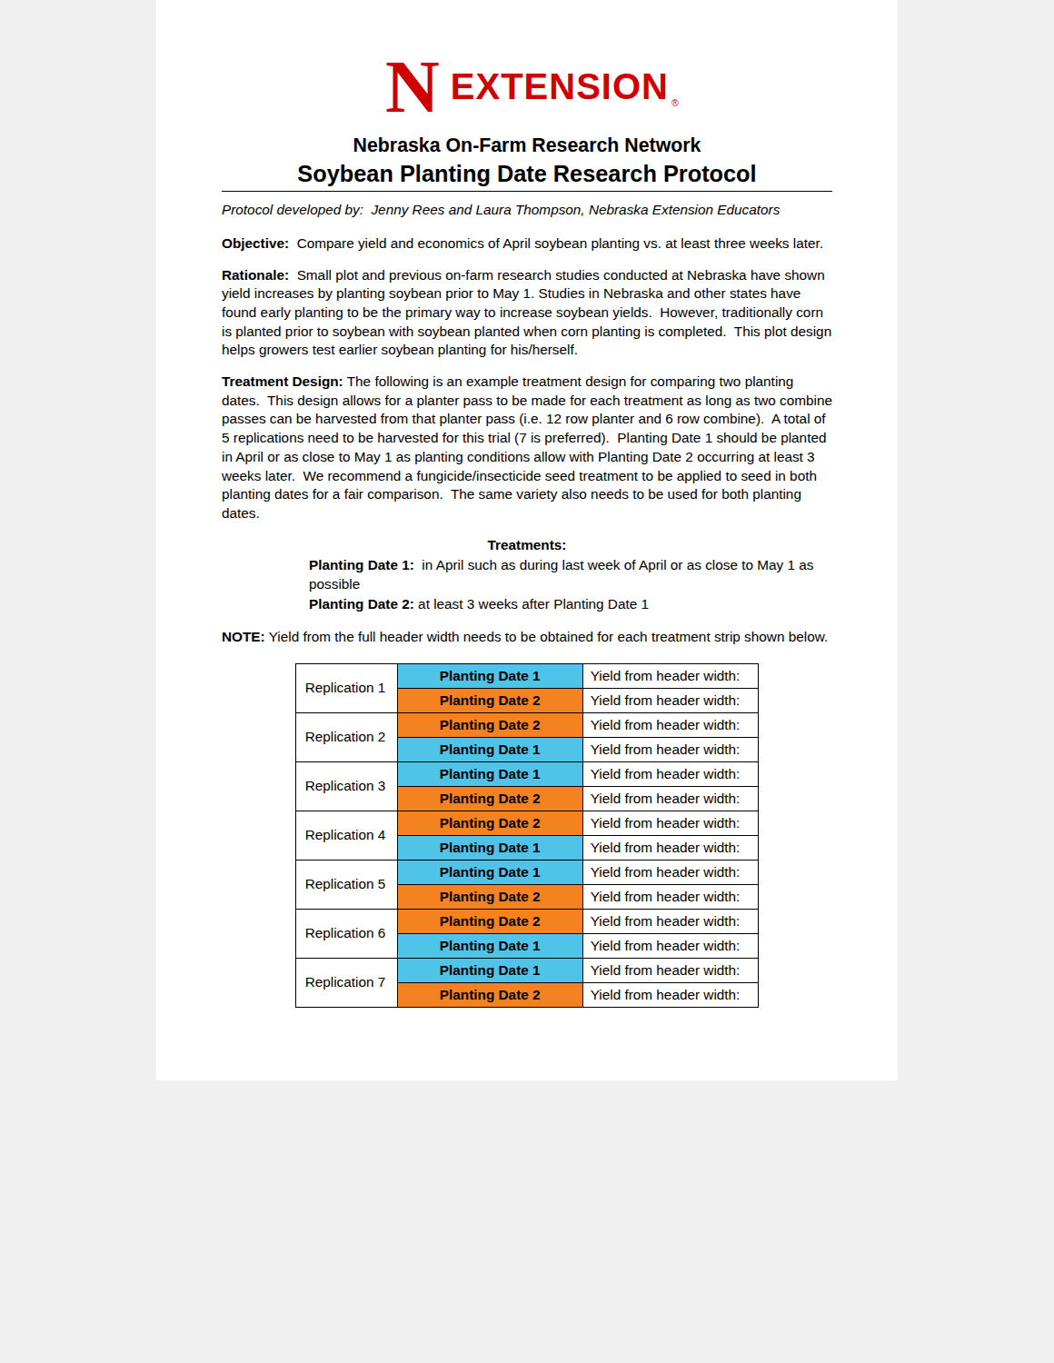N EXTENSION®
Nebraska On-Farm Research Network
Soybean Planting Date Research Protocol
Protocol developed by: Jenny Rees and Laura Thompson, Nebraska Extension Educators
Objective: Compare yield and economics of April soybean planting vs. at least three weeks later.
Rationale: Small plot and previous on-farm research studies conducted at Nebraska have shown yield increases by planting soybean prior to May 1. Studies in Nebraska and other states have found early planting to be the primary way to increase soybean yields. However, traditionally corn is planted prior to soybean with soybean planted when corn planting is completed. This plot design helps growers test earlier soybean planting for his/herself.
Treatment Design: The following is an example treatment design for comparing two planting dates. This design allows for a planter pass to be made for each treatment as long as two combine passes can be harvested from that planter pass (i.e. 12 row planter and 6 row combine). A total of 5 replications need to be harvested for this trial (7 is preferred). Planting Date 1 should be planted in April or as close to May 1 as planting conditions allow with Planting Date 2 occurring at least 3 weeks later. We recommend a fungicide/insecticide seed treatment to be applied to seed in both planting dates for a fair comparison. The same variety also needs to be used for both planting dates.
Treatments:
Planting Date 1: in April such as during last week of April or as close to May 1 as possible
Planting Date 2: at least 3 weeks after Planting Date 1
NOTE: Yield from the full header width needs to be obtained for each treatment strip shown below.
| Replication 1 | Planting Date 1 | Yield from header width: |
| Planting Date 2 | Yield from header width: |
| Replication 2 | Planting Date 2 | Yield from header width: |
| Planting Date 1 | Yield from header width: |
| Replication 3 | Planting Date 1 | Yield from header width: |
| Planting Date 2 | Yield from header width: |
| Replication 4 | Planting Date 2 | Yield from header width: |
| Planting Date 1 | Yield from header width: |
| Replication 5 | Planting Date 1 | Yield from header width: |
| Planting Date 2 | Yield from header width: |
| Replication 6 | Planting Date 2 | Yield from header width: |
| Planting Date 1 | Yield from header width: |
| Replication 7 | Planting Date 1 | Yield from header width: |
| Planting Date 2 | Yield from header width: |